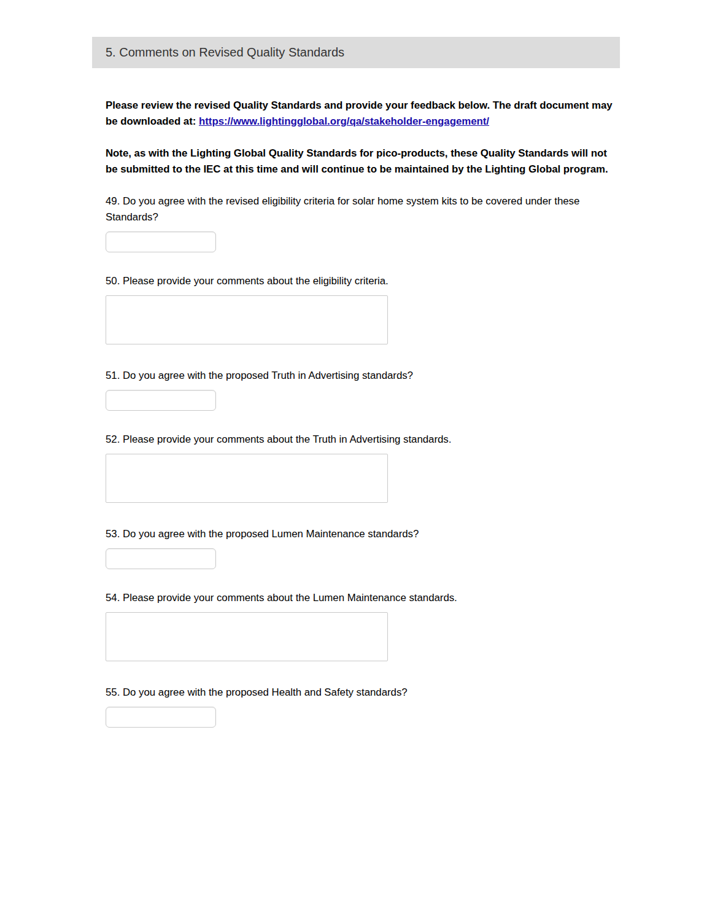5. Comments on Revised Quality Standards
Please review the revised Quality Standards and provide your feedback below. The draft document may be downloaded at: https://www.lightingglobal.org/qa/stakeholder-engagement/
Note, as with the Lighting Global Quality Standards for pico-products, these Quality Standards will not be submitted to the IEC at this time and will continue to be maintained by the Lighting Global program.
49. Do you agree with the revised eligibility criteria for solar home system kits to be covered under these Standards?
50. Please provide your comments about the eligibility criteria.
51. Do you agree with the proposed Truth in Advertising standards?
52. Please provide your comments about the Truth in Advertising standards.
53. Do you agree with the proposed Lumen Maintenance standards?
54. Please provide your comments about the Lumen Maintenance standards.
55. Do you agree with the proposed Health and Safety standards?